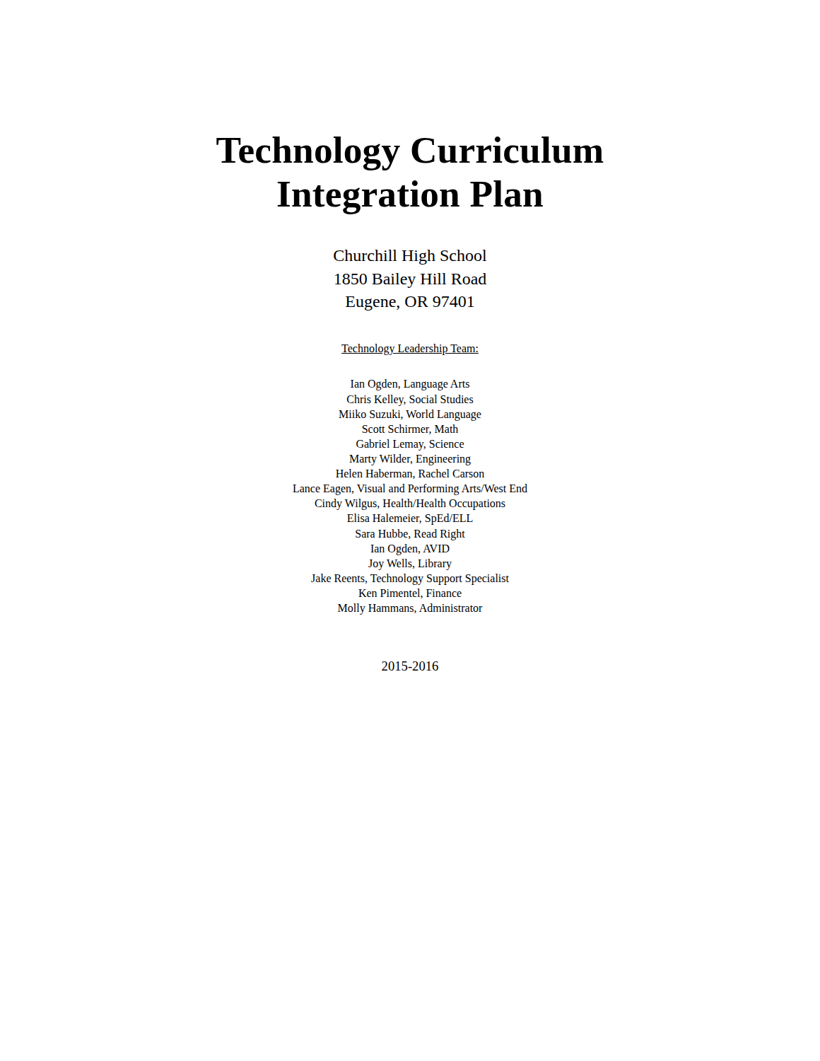Technology Curriculum Integration Plan
Churchill High School
1850 Bailey Hill Road
Eugene, OR 97401
Technology Leadership Team:
Ian Ogden, Language Arts
Chris Kelley, Social Studies
Miiko Suzuki, World Language
Scott Schirmer, Math
Gabriel Lemay, Science
Marty Wilder, Engineering
Helen Haberman, Rachel Carson
Lance Eagen, Visual and Performing Arts/West End
Cindy Wilgus, Health/Health Occupations
Elisa Halemeier, SpEd/ELL
Sara Hubbe, Read Right
Ian Ogden, AVID
Joy Wells, Library
Jake Reents, Technology Support Specialist
Ken Pimentel, Finance
Molly Hammans, Administrator
2015-2016